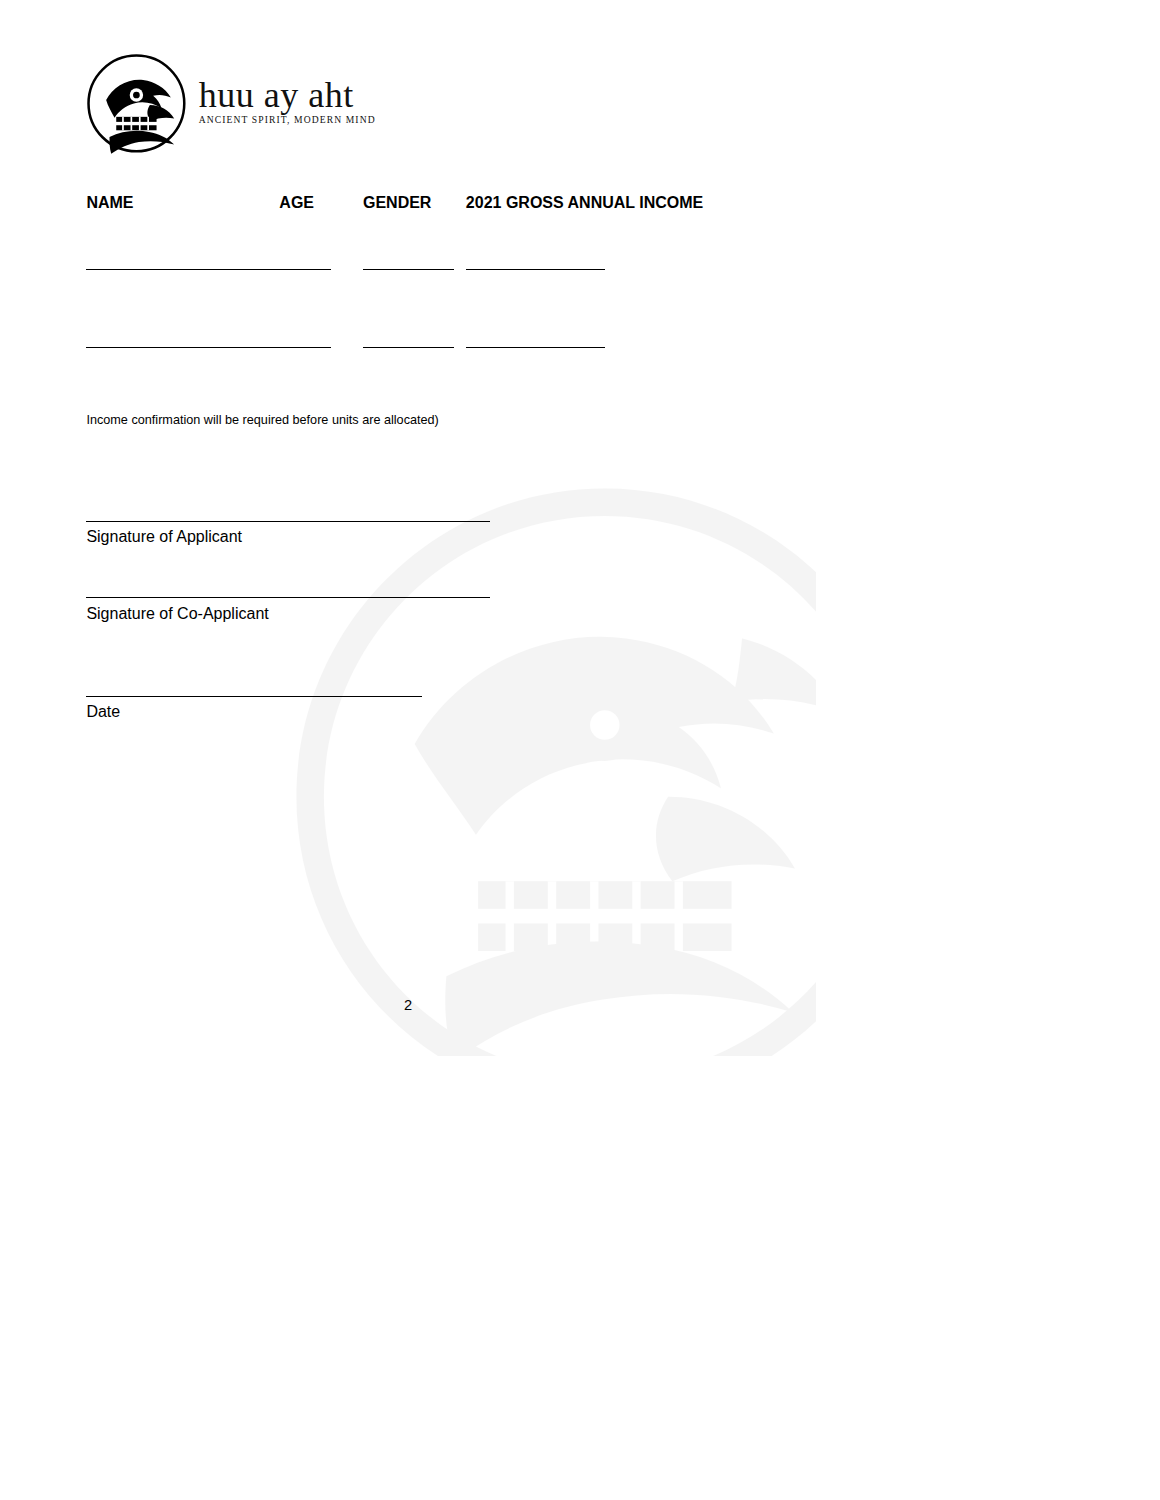huu ay aht Ancient Spirit, Modern Mind
| NAME | AGE | GENDER | 2021 GROSS ANNUAL INCOME |
| --- | --- | --- | --- |
Income confirmation will be required before units are allocated)
Signature of Applicant
Signature of Co-Applicant
Date
2